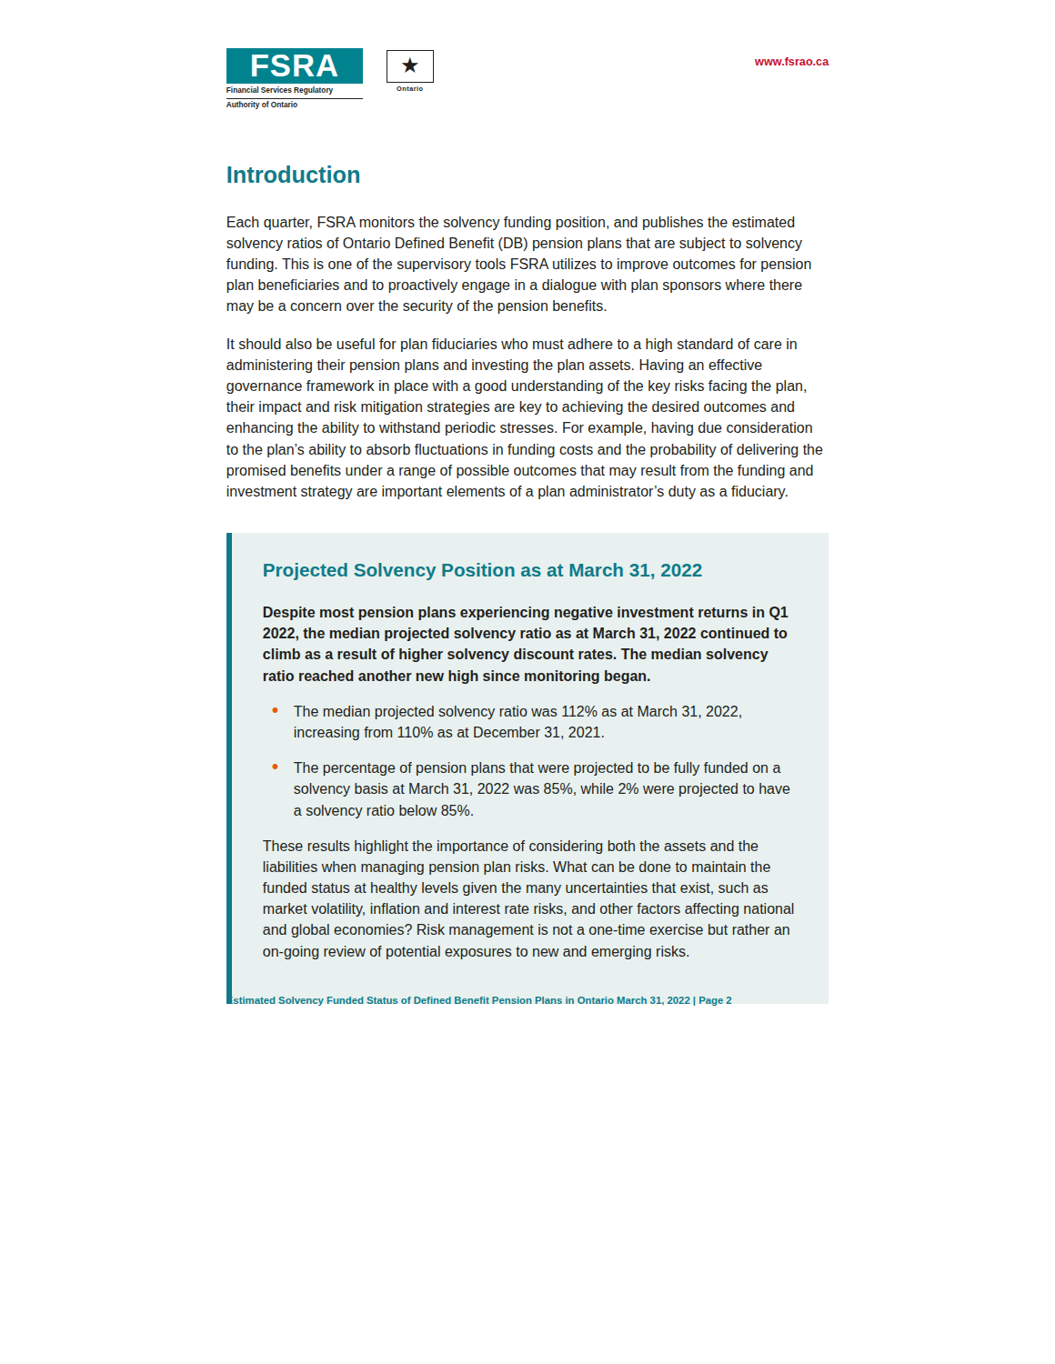FSRA
Financial Services Regulatory
Authority of Ontario
★
Ontario
www.fsrao.ca
Introduction
Each quarter, FSRA monitors the solvency funding position, and publishes the estimated solvency ratios of Ontario Defined Benefit (DB) pension plans that are subject to solvency funding. This is one of the supervisory tools FSRA utilizes to improve outcomes for pension plan beneficiaries and to proactively engage in a dialogue with plan sponsors where there may be a concern over the security of the pension benefits.
It should also be useful for plan fiduciaries who must adhere to a high standard of care in administering their pension plans and investing the plan assets. Having an effective governance framework in place with a good understanding of the key risks facing the plan, their impact and risk mitigation strategies are key to achieving the desired outcomes and enhancing the ability to withstand periodic stresses. For example, having due consideration to the plan’s ability to absorb fluctuations in funding costs and the probability of delivering the promised benefits under a range of possible outcomes that may result from the funding and investment strategy are important elements of a plan administrator’s duty as a fiduciary.
Projected Solvency Position as at March 31, 2022
Despite most pension plans experiencing negative investment returns in Q1 2022, the median projected solvency ratio as at March 31, 2022 continued to climb as a result of higher solvency discount rates. The median solvency ratio reached another new high since monitoring began.
The median projected solvency ratio was 112% as at March 31, 2022, increasing from 110% as at December 31, 2021.
The percentage of pension plans that were projected to be fully funded on a solvency basis at March 31, 2022 was 85%, while 2% were projected to have a solvency ratio below 85%.
These results highlight the importance of considering both the assets and the liabilities when managing pension plan risks. What can be done to maintain the funded status at healthy levels given the many uncertainties that exist, such as market volatility, inflation and interest rate risks, and other factors affecting national and global economies? Risk management is not a one-time exercise but rather an on-going review of potential exposures to new and emerging risks.
Estimated Solvency Funded Status of Defined Benefit Pension Plans in Ontario March 31, 2022 | Page 2